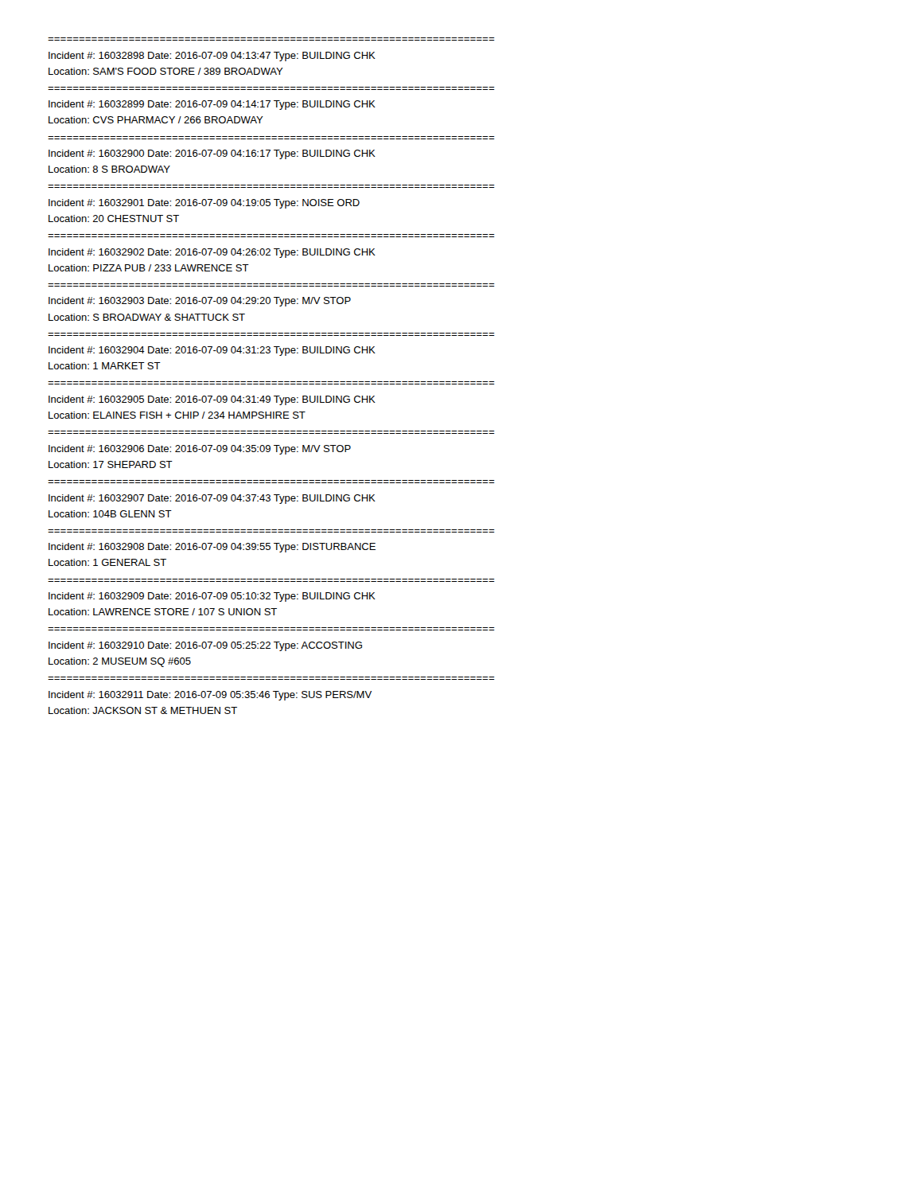========================================================================
Incident #: 16032898 Date: 2016-07-09 04:13:47 Type: BUILDING CHK
Location: SAM'S FOOD STORE / 389 BROADWAY
========================================================================
Incident #: 16032899 Date: 2016-07-09 04:14:17 Type: BUILDING CHK
Location: CVS PHARMACY / 266 BROADWAY
========================================================================
Incident #: 16032900 Date: 2016-07-09 04:16:17 Type: BUILDING CHK
Location: 8 S BROADWAY
========================================================================
Incident #: 16032901 Date: 2016-07-09 04:19:05 Type: NOISE ORD
Location: 20 CHESTNUT ST
========================================================================
Incident #: 16032902 Date: 2016-07-09 04:26:02 Type: BUILDING CHK
Location: PIZZA PUB / 233 LAWRENCE ST
========================================================================
Incident #: 16032903 Date: 2016-07-09 04:29:20 Type: M/V STOP
Location: S BROADWAY & SHATTUCK ST
========================================================================
Incident #: 16032904 Date: 2016-07-09 04:31:23 Type: BUILDING CHK
Location: 1 MARKET ST
========================================================================
Incident #: 16032905 Date: 2016-07-09 04:31:49 Type: BUILDING CHK
Location: ELAINES FISH + CHIP / 234 HAMPSHIRE ST
========================================================================
Incident #: 16032906 Date: 2016-07-09 04:35:09 Type: M/V STOP
Location: 17 SHEPARD ST
========================================================================
Incident #: 16032907 Date: 2016-07-09 04:37:43 Type: BUILDING CHK
Location: 104B GLENN ST
========================================================================
Incident #: 16032908 Date: 2016-07-09 04:39:55 Type: DISTURBANCE
Location: 1 GENERAL ST
========================================================================
Incident #: 16032909 Date: 2016-07-09 05:10:32 Type: BUILDING CHK
Location: LAWRENCE STORE / 107 S UNION ST
========================================================================
Incident #: 16032910 Date: 2016-07-09 05:25:22 Type: ACCOSTING
Location: 2 MUSEUM SQ #605
========================================================================
Incident #: 16032911 Date: 2016-07-09 05:35:46 Type: SUS PERS/MV
Location: JACKSON ST & METHUEN ST